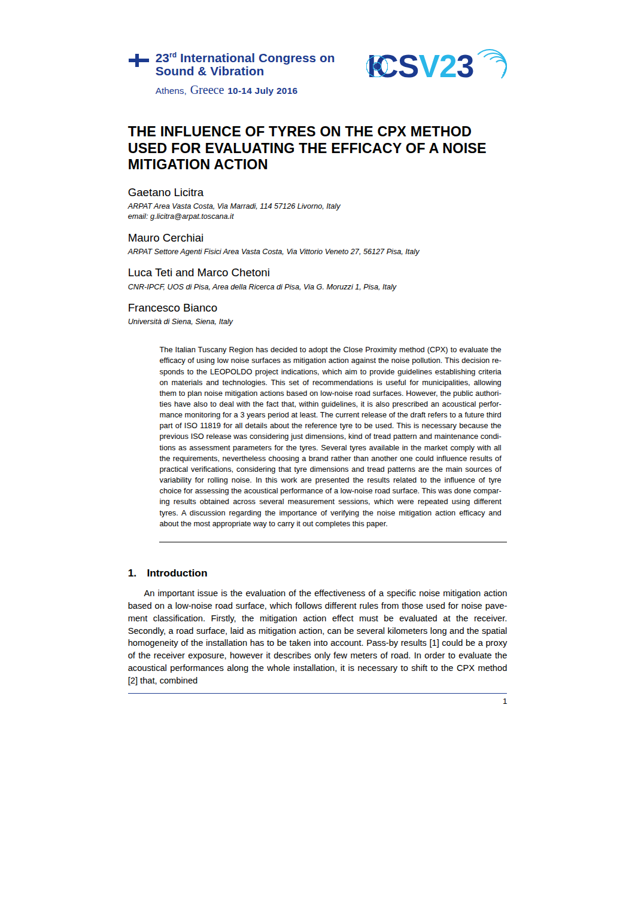23rd International Congress on Sound & Vibration
Athens, Greece 10-14 July 2016
ICSV 23
The influence of tyres on the CPX method used for evaluating the efficacy of a noise mitigation action
Gaetano Licitra
ARPAT Area Vasta Costa, Via Marradi, 114 57126 Livorno, Italy
email: g.licitra@arpat.toscana.it
Mauro Cerchiai
ARPAT Settore Agenti Fisici Area Vasta Costa, Via Vittorio Veneto 27, 56127 Pisa, Italy
Luca Teti and Marco Chetoni
CNR-IPCF, UOS di Pisa, Area della Ricerca di Pisa, Via G. Moruzzi 1, Pisa, Italy
Francesco Bianco
Università di Siena, Siena, Italy
The Italian Tuscany Region has decided to adopt the Close Proximity method (CPX) to evaluate the efficacy of using low noise surfaces as mitigation action against the noise pollution. This decision responds to the LEOPOLDO project indications, which aim to provide guidelines establishing criteria on materials and technologies. This set of recommendations is useful for municipalities, allowing them to plan noise mitigation actions based on low-noise road surfaces. However, the public authorities have also to deal with the fact that, within guidelines, it is also prescribed an acoustical performance monitoring for a 3 years period at least. The current release of the draft refers to a future third part of ISO 11819 for all details about the reference tyre to be used. This is necessary because the previous ISO release was considering just dimensions, kind of tread pattern and maintenance conditions as assessment parameters for the tyres. Several tyres available in the market comply with all the requirements, nevertheless choosing a brand rather than another one could influence results of practical verifications, considering that tyre dimensions and tread patterns are the main sources of variability for rolling noise. In this work are presented the results related to the influence of tyre choice for assessing the acoustical performance of a low-noise road surface. This was done comparing results obtained across several measurement sessions, which were repeated using different tyres. A discussion regarding the importance of verifying the noise mitigation action efficacy and about the most appropriate way to carry it out completes this paper.
1. Introduction
An important issue is the evaluation of the effectiveness of a specific noise mitigation action based on a low-noise road surface, which follows different rules from those used for noise pavement classification. Firstly, the mitigation action effect must be evaluated at the receiver. Secondly, a road surface, laid as mitigation action, can be several kilometers long and the spatial homogeneity of the installation has to be taken into account. Pass-by results [1] could be a proxy of the receiver exposure, however it describes only few meters of road. In order to evaluate the acoustical performances along the whole installation, it is necessary to shift to the CPX method [2] that, combined
1